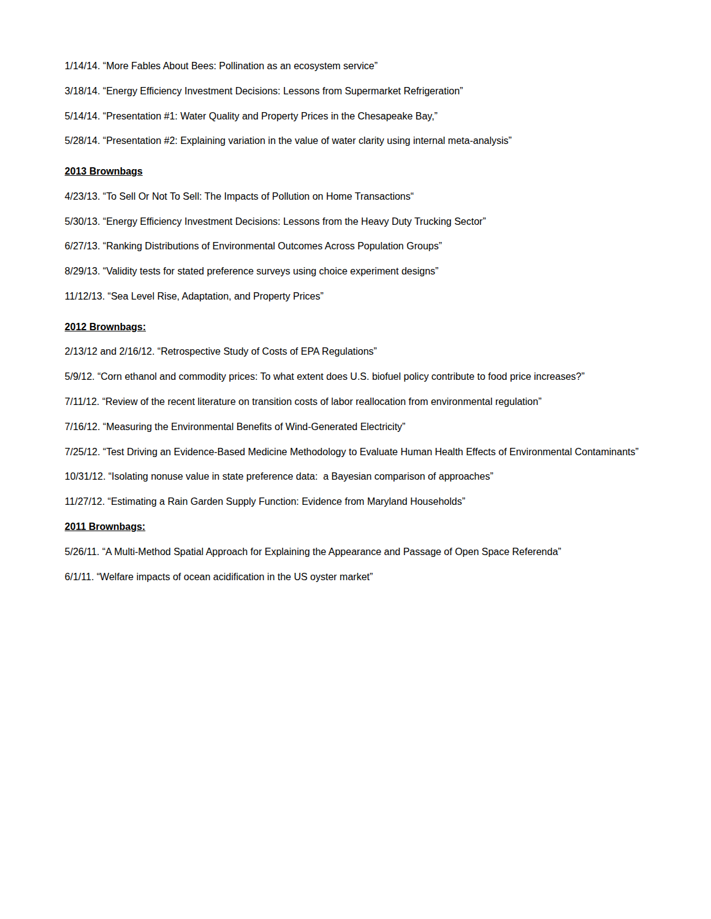1/14/14. “More Fables About Bees: Pollination as an ecosystem service”
3/18/14. “Energy Efficiency Investment Decisions: Lessons from Supermarket Refrigeration”
5/14/14. “Presentation #1: Water Quality and Property Prices in the Chesapeake Bay,”
5/28/14. “Presentation #2: Explaining variation in the value of water clarity using internal meta-analysis”
2013 Brownbags
4/23/13. “To Sell Or Not To Sell: The Impacts of Pollution on Home Transactions“
5/30/13. “Energy Efficiency Investment Decisions: Lessons from the Heavy Duty Trucking Sector”
6/27/13. “Ranking Distributions of Environmental Outcomes Across Population Groups”
8/29/13. “Validity tests for stated preference surveys using choice experiment designs”
11/12/13. “Sea Level Rise, Adaptation, and Property Prices”
2012 Brownbags:
2/13/12 and 2/16/12. “Retrospective Study of Costs of EPA Regulations”
5/9/12. “Corn ethanol and commodity prices: To what extent does U.S. biofuel policy contribute to food price increases?”
7/11/12. “Review of the recent literature on transition costs of labor reallocation from environmental regulation”
7/16/12. “Measuring the Environmental Benefits of Wind-Generated Electricity”
7/25/12. “Test Driving an Evidence-Based Medicine Methodology to Evaluate Human Health Effects of Environmental Contaminants”
10/31/12. “Isolating nonuse value in state preference data: a Bayesian comparison of approaches”
11/27/12. “Estimating a Rain Garden Supply Function: Evidence from Maryland Households”
2011 Brownbags:
5/26/11. “A Multi-Method Spatial Approach for Explaining the Appearance and Passage of Open Space Referenda”
6/1/11. “Welfare impacts of ocean acidification in the US oyster market”